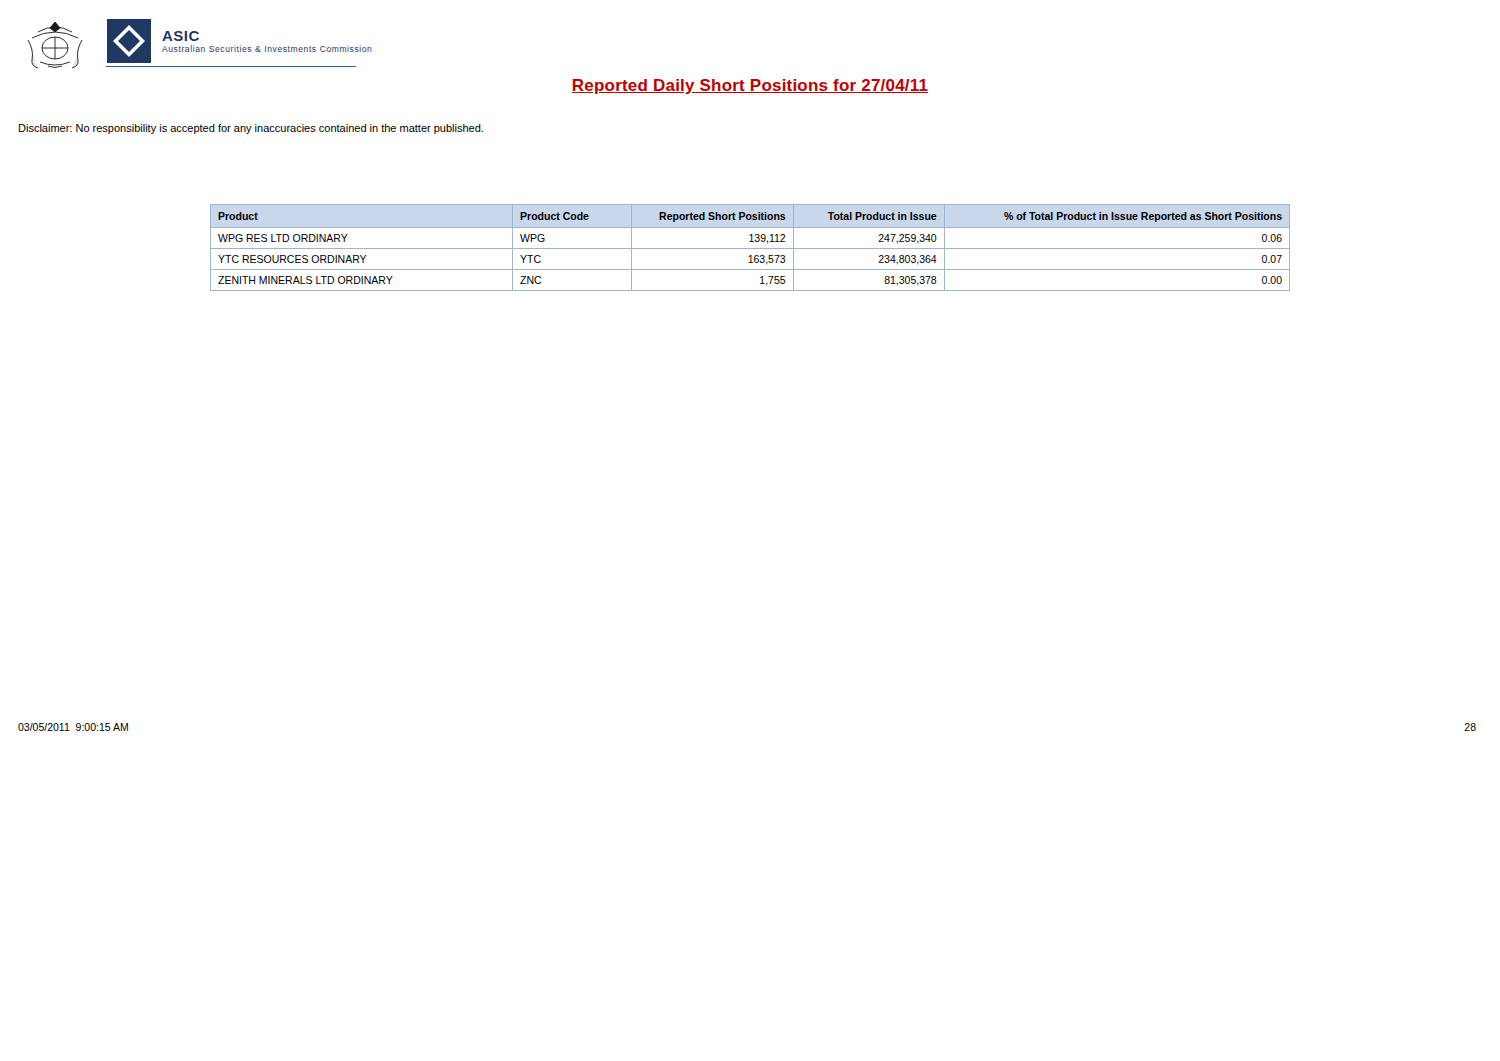ASIC
Australian Securities & Investments Commission
Reported Daily Short Positions for 27/04/11
Disclaimer: No responsibility is accepted for any inaccuracies contained in the matter published.
| Product | Product Code | Reported Short Positions | Total Product in Issue | % of Total Product in Issue Reported as Short Positions |
| --- | --- | --- | --- | --- |
| WPG RES LTD ORDINARY | WPG | 139,112 | 247,259,340 | 0.06 |
| YTC RESOURCES ORDINARY | YTC | 163,573 | 234,803,364 | 0.07 |
| ZENITH MINERALS LTD ORDINARY | ZNC | 1,755 | 81,305,378 | 0.00 |
03/05/2011 9:00:15 AM
28